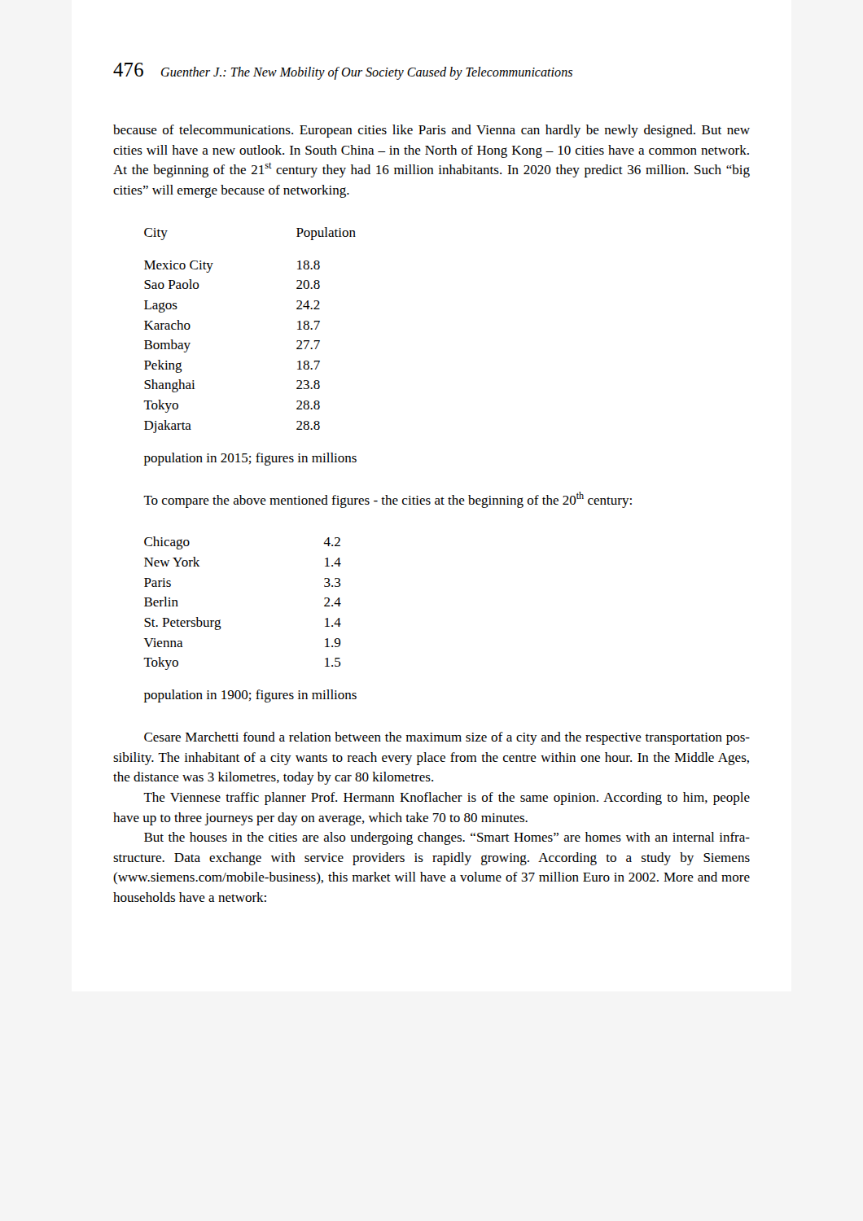476 Guenther J.: The New Mobility of Our Society Caused by Telecommunications
because of telecommunications. European cities like Paris and Vienna can hardly be newly designed. But new cities will have a new outlook. In South China – in the North of Hong Kong – 10 cities have a common network. At the beginning of the 21st century they had 16 million inhabitants. In 2020 they predict 36 million. Such “big cities” will emerge because of networking.
| City | Population |
| --- | --- |
| Mexico City | 18.8 |
| Sao Paolo | 20.8 |
| Lagos | 24.2 |
| Karacho | 18.7 |
| Bombay | 27.7 |
| Peking | 18.7 |
| Shanghai | 23.8 |
| Tokyo | 28.8 |
| Djakarta | 28.8 |
population in 2015; figures in millions
To compare the above mentioned figures - the cities at the beginning of the 20th century:
| Chicago | 4.2 |
| New York | 1.4 |
| Paris | 3.3 |
| Berlin | 2.4 |
| St. Petersburg | 1.4 |
| Vienna | 1.9 |
| Tokyo | 1.5 |
population in 1900; figures in millions
Cesare Marchetti found a relation between the maximum size of a city and the respective transportation possibility. The inhabitant of a city wants to reach every place from the centre within one hour. In the Middle Ages, the distance was 3 kilometres, today by car 80 kilometres.
The Viennese traffic planner Prof. Hermann Knoflacher is of the same opinion. According to him, people have up to three journeys per day on average, which take 70 to 80 minutes.
But the houses in the cities are also undergoing changes. “Smart Homes” are homes with an internal infrastructure. Data exchange with service providers is rapidly growing. According to a study by Siemens (www.siemens.com/mobile-business), this market will have a volume of 37 million Euro in 2002. More and more households have a network: